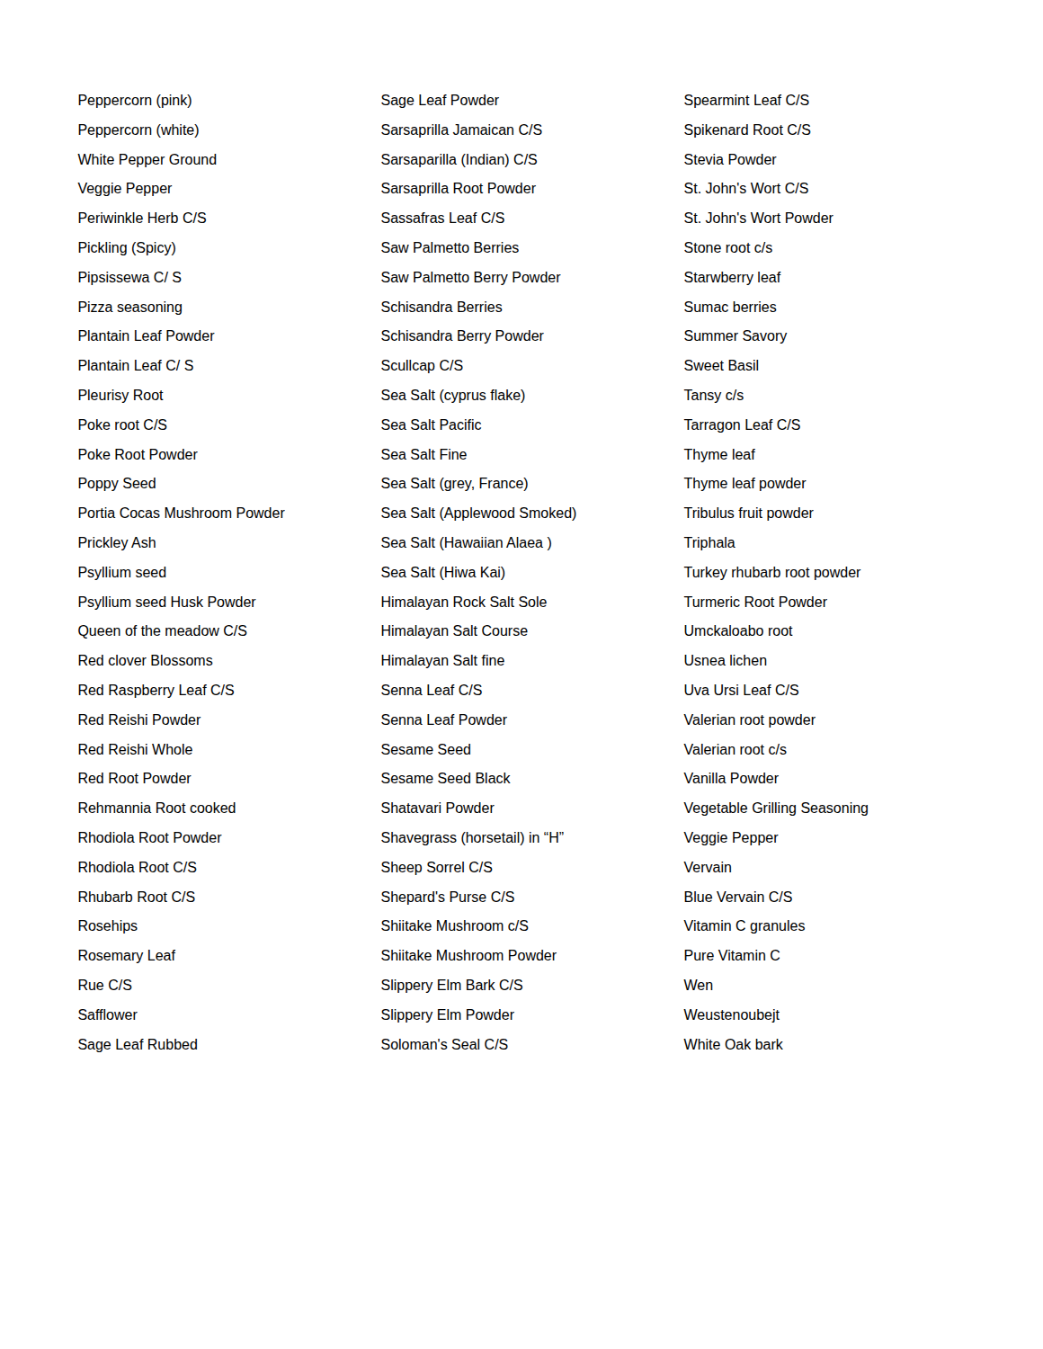Peppercorn (pink)
Peppercorn (white)
White Pepper Ground
Veggie Pepper
Periwinkle Herb C/S
Pickling (Spicy)
Pipsissewa C/ S
Pizza seasoning
Plantain Leaf Powder
Plantain Leaf C/ S
Pleurisy Root
Poke root C/S
Poke Root Powder
Poppy Seed
Portia Cocas Mushroom Powder
Prickley Ash
Psyllium seed
Psyllium seed Husk Powder
Queen of the meadow C/S
Red clover Blossoms
Red Raspberry Leaf C/S
Red Reishi Powder
Red Reishi Whole
Red Root Powder
Rehmannia Root cooked
Rhodiola Root Powder
Rhodiola Root C/S
Rhubarb Root C/S
Rosehips
Rosemary Leaf
Rue C/S
Safflower
Sage Leaf Rubbed
Sage Leaf Powder
Sarsaprilla Jamaican C/S
Sarsaparilla (Indian) C/S
Sarsaprilla Root Powder
Sassafras Leaf C/S
Saw Palmetto Berries
Saw Palmetto Berry Powder
Schisandra Berries
Schisandra Berry Powder
Scullcap C/S
Sea Salt (cyprus flake)
Sea Salt Pacific
Sea Salt Fine
Sea Salt (grey, France)
Sea Salt (Applewood Smoked)
Sea Salt (Hawaiian Alaea )
Sea Salt (Hiwa Kai)
Himalayan Rock Salt Sole
Himalayan Salt Course
Himalayan Salt fine
Senna Leaf C/S
Senna Leaf Powder
Sesame Seed
Sesame Seed Black
Shatavari Powder
Shavegrass (horsetail) in “H”
Sheep Sorrel C/S
Shepard's Purse C/S
Shiitake Mushroom c/S
Shiitake Mushroom Powder
Slippery Elm Bark C/S
Slippery Elm Powder
Soloman's Seal C/S
Spearmint Leaf C/S
Spikenard Root C/S
Stevia Powder
St. John's Wort C/S
St. John's Wort Powder
Stone root c/s
Starwberry leaf
Sumac berries
Summer Savory
Sweet Basil
Tansy c/s
Tarragon Leaf C/S
Thyme leaf
Thyme leaf powder
Tribulus fruit powder
Triphala
Turkey rhubarb root powder
Turmeric Root Powder
Umckaloabo root
Usnea lichen
Uva Ursi Leaf C/S
Valerian root powder
Valerian root c/s
Vanilla Powder
Vegetable Grilling Seasoning
Veggie Pepper
Vervain
Blue Vervain C/S
Vitamin C granules
Pure Vitamin C
Wen
Weustenoubejt
White Oak bark